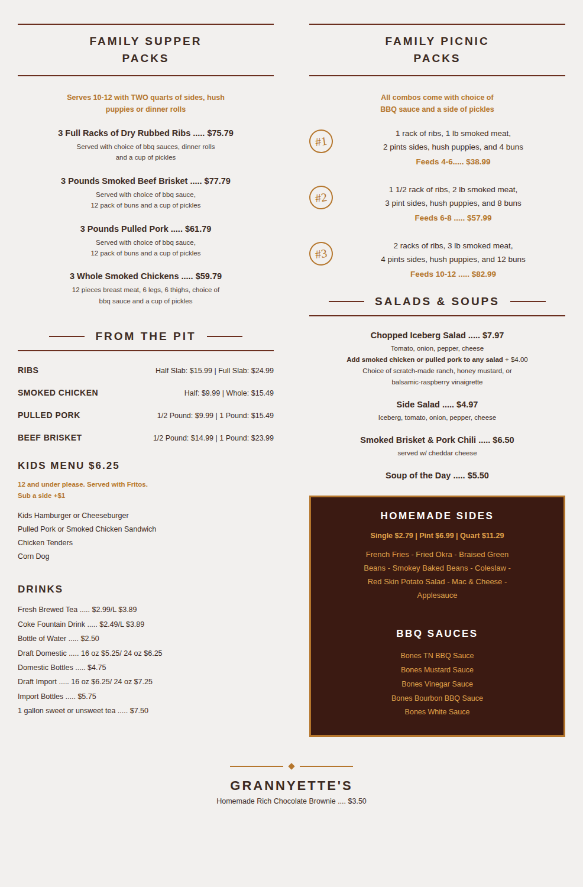Family Supper
Packs
Serves 10-12 with TWO quarts of sides, hush
puppies or dinner rolls
3 Full Racks of Dry Rubbed Ribs ..... $75.79
Served with choice of bbq sauces, dinner rolls
and a cup of pickles
3 Pounds Smoked Beef Brisket ..... $77.79
Served with choice of bbq sauce,
12 pack of buns and a cup of pickles
3 Pounds Pulled Pork ..... $61.79
Served with choice of bbq sauce,
12 pack of buns and a cup of pickles
3 Whole Smoked Chickens ..... $59.79
12 pieces breast meat, 6 legs, 6 thighs, choice of
bbq sauce and a cup of pickles
FROM THE PIT
Ribs Half Slab: $15.99 | Full Slab: $24.99
Smoked Chicken Half: $9.99 | Whole: $15.49
Pulled Pork 1/2 Pound: $9.99 | 1 Pound: $15.49
Beef Brisket 1/2 Pound: $14.99 | 1 Pound: $23.99
KIDS MENU $6.25
12 and under please. Served with Fritos.
Sub a side +$1
Kids Hamburger or Cheeseburger
Pulled Pork or Smoked Chicken Sandwich
Chicken Tenders
Corn Dog
DRINKS
Fresh Brewed Tea ..... $2.99/L $3.89
Coke Fountain Drink ..... $2.49/L $3.89
Bottle of Water ..... $2.50
Draft Domestic ..... 16 oz $5.25/ 24 oz $6.25
Domestic Bottles ..... $4.75
Draft Import ..... 16 oz $6.25/ 24 oz $7.25
Import Bottles ..... $5.75
1 gallon sweet or unsweet tea ..... $7.50
Family Picnic
Packs
All combos come with choice of
BBQ sauce and a side of pickles
#1
1 rack of ribs, 1 lb smoked meat,
2 pints sides, hush puppies, and 4 buns Feeds 4-6..... $38.99
#2
1 1/2 rack of ribs, 2 lb smoked meat,
3 pint sides, hush puppies, and 8 buns Feeds 6-8 ..... $57.99
#3
2 racks of ribs, 3 lb smoked meat,
4 pints sides, hush puppies, and 12 buns Feeds 10-12 ..... $82.99
SALADS & SOUPS
Chopped Iceberg Salad ..... $7.97
Tomato, onion, pepper, cheese
Add smoked chicken or pulled pork to any salad + $4.00
Choice of scratch-made ranch, honey mustard, or
balsamic-raspberry vinaigrette
Side Salad ..... $4.97
Iceberg, tomato, onion, pepper, cheese
Smoked Brisket & Pork Chili ..... $6.50
served w/ cheddar cheese
Soup of the Day ..... $5.50
HOMEMADE SIDES
Single $2.79 | Pint $6.99 | Quart $11.29
French Fries - Fried Okra - Braised Green
Beans - Smokey Baked Beans - Coleslaw -
Red Skin Potato Salad - Mac & Cheese -
Applesauce
BBQ SAUCES
Bones TN BBQ Sauce
Bones Mustard Sauce
Bones Vinegar Sauce
Bones Bourbon BBQ Sauce
Bones White Sauce
GRANNYETTE'S
Homemade Rich Chocolate Brownie .... $3.50